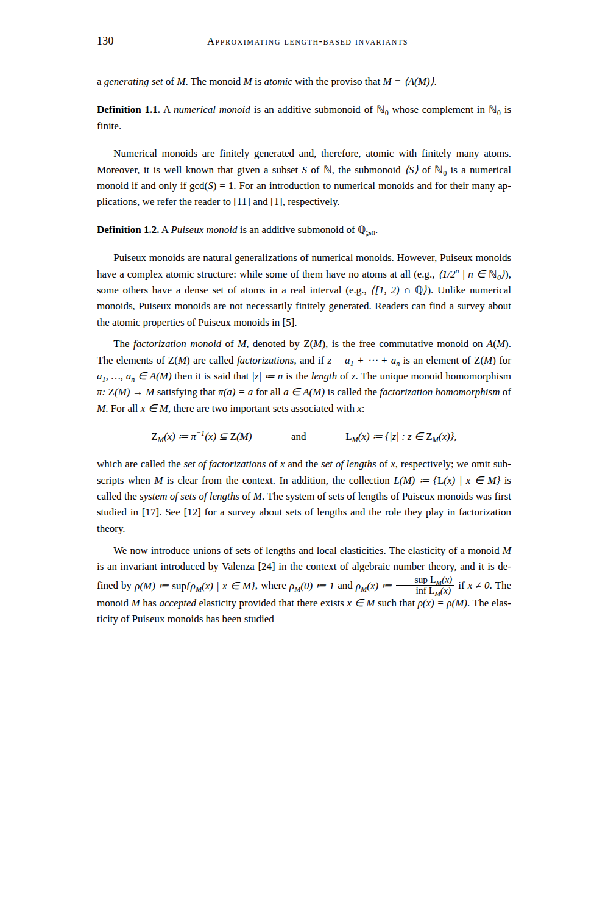130 Approximating length-based invariants
a generating set of M. The monoid M is atomic with the proviso that M = ⟨A(M)⟩.
Definition 1.1. A numerical monoid is an additive submonoid of ℕ0 whose complement in ℕ0 is finite.
Numerical monoids are finitely generated and, therefore, atomic with finitely many atoms. Moreover, it is well known that given a subset S of ℕ, the submonoid ⟨S⟩ of ℕ0 is a numerical monoid if and only if gcd(S) = 1. For an introduction to numerical monoids and for their many applications, we refer the reader to [11] and [1], respectively.
Definition 1.2. A Puiseux monoid is an additive submonoid of ℚ⩾0.
Puiseux monoids are natural generalizations of numerical monoids. However, Puiseux monoids have a complex atomic structure: while some of them have no atoms at all (e.g., ⟨1/2n | n ∈ ℕ0⟩), some others have a dense set of atoms in a real interval (e.g., ⟨[1, 2) ∩ ℚ⟩). Unlike numerical monoids, Puiseux monoids are not necessarily finitely generated. Readers can find a survey about the atomic properties of Puiseux monoids in [5].
The factorization monoid of M, denoted by Z(M), is the free commutative monoid on A(M). The elements of Z(M) are called factorizations, and if z = a1 + ⋯ + an is an element of Z(M) for a1, …, an ∈ A(M) then it is said that |z| ≔ n is the length of z. The unique monoid homomorphism π: Z(M) → M satisfying that π(a) = a for all a ∈ A(M) is called the factorization homomorphism of M. For all x ∈ M, there are two important sets associated with x:
ZM(x) ≔ π−1(x) ⊆ Z(M) and LM(x) ≔ {|z| : z ∈ ZM(x)},
which are called the set of factorizations of x and the set of lengths of x, respectively; we omit subscripts when M is clear from the context. In addition, the collection L(M) ≔ {L(x) | x ∈ M} is called the system of sets of lengths of M. The system of sets of lengths of Puiseux monoids was first studied in [17]. See [12] for a survey about sets of lengths and the role they play in factorization theory.
We now introduce unions of sets of lengths and local elasticities. The elasticity of a monoid M is an invariant introduced by Valenza [24] in the context of algebraic number theory, and it is defined by ρ(M) ≔ sup{ρM(x) | x ∈ M}, where ρM(0) ≔ 1 and ρM(x) ≔ sup LM(x) inf LM(x) if x ≠ 0. The monoid M has accepted elasticity provided that there exists x ∈ M such that ρ(x) = ρ(M). The elasticity of Puiseux monoids has been studied